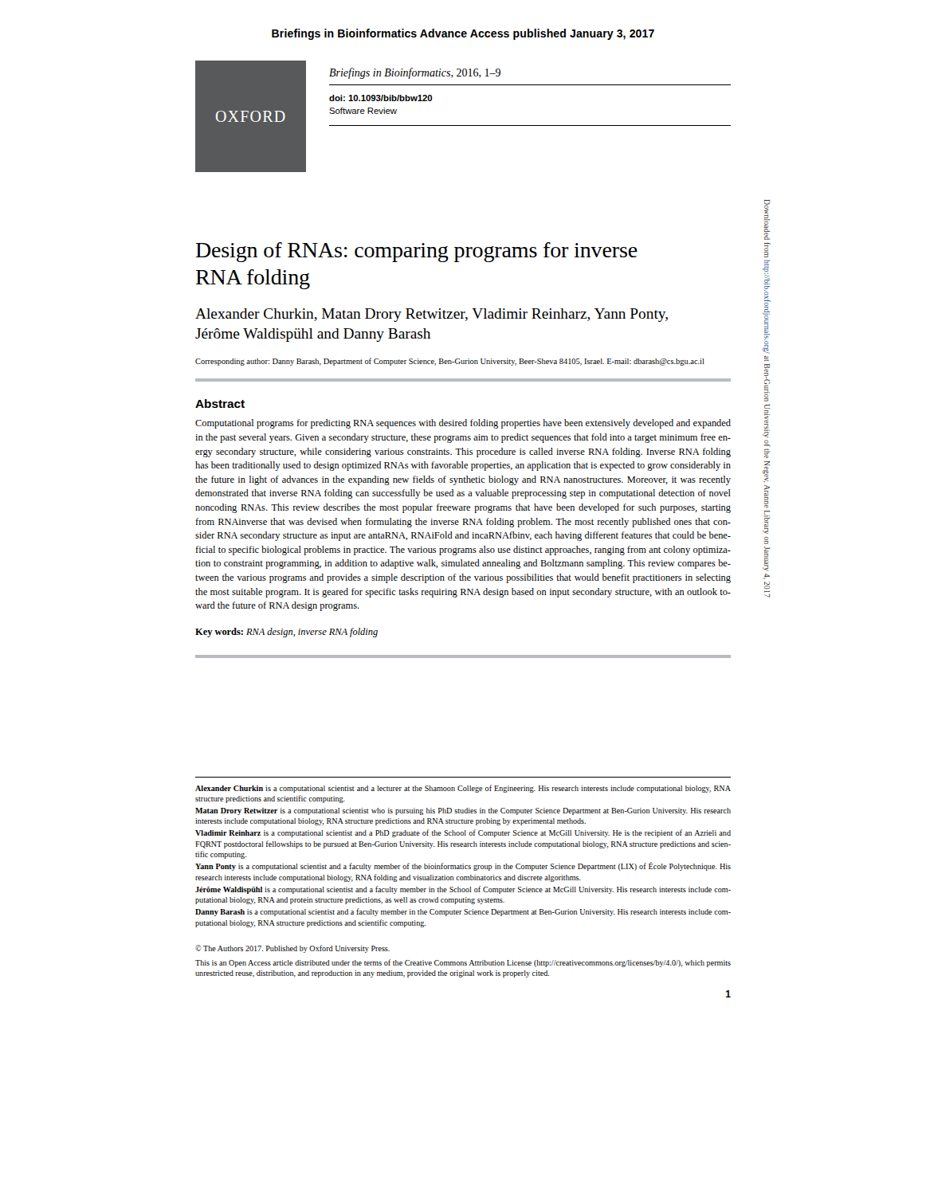Briefings in Bioinformatics Advance Access published January 3, 2017
OXFORD
Briefings in Bioinformatics, 2016, 1–9
doi: 10.1093/bib/bbw120
Software Review
Design of RNAs: comparing programs for inverse
RNA folding
Alexander Churkin, Matan Drory Retwitzer, Vladimir Reinharz, Yann Ponty,
Jérôme Waldispühl and Danny Barash
Corresponding author: Danny Barash, Department of Computer Science, Ben-Gurion University, Beer-Sheva 84105, Israel. E-mail: dbarash@cs.bgu.ac.il
Abstract
Computational programs for predicting RNA sequences with desired folding properties have been extensively developed and expanded in the past several years. Given a secondary structure, these programs aim to predict sequences that fold into a target minimum free energy secondary structure, while considering various constraints. This procedure is called inverse RNA folding. Inverse RNA folding has been traditionally used to design optimized RNAs with favorable properties, an application that is expected to grow considerably in the future in light of advances in the expanding new fields of synthetic biology and RNA nanostructures. Moreover, it was recently demonstrated that inverse RNA folding can successfully be used as a valuable preprocessing step in computational detection of novel noncoding RNAs. This review describes the most popular freeware programs that have been developed for such purposes, starting from RNAinverse that was devised when formulating the inverse RNA folding problem. The most recently published ones that consider RNA secondary structure as input are antaRNA, RNAiFold and incaRNAfbinv, each having different features that could be beneficial to specific biological problems in practice. The various programs also use distinct approaches, ranging from ant colony optimization to constraint programming, in addition to adaptive walk, simulated annealing and Boltzmann sampling. This review compares between the various programs and provides a simple description of the various possibilities that would benefit practitioners in selecting the most suitable program. It is geared for specific tasks requiring RNA design based on input secondary structure, with an outlook toward the future of RNA design programs.
Key words: RNA design, inverse RNA folding
Alexander Churkin is a computational scientist and a lecturer at the Shamoon College of Engineering. His research interests include computational biology, RNA structure predictions and scientific computing.
Matan Drory Retwitzer is a computational scientist who is pursuing his PhD studies in the Computer Science Department at Ben-Gurion University. His research interests include computational biology, RNA structure predictions and RNA structure probing by experimental methods.
Vladimir Reinharz is a computational scientist and a PhD graduate of the School of Computer Science at McGill University. He is the recipient of an Azrieli and FQRNT postdoctoral fellowships to be pursued at Ben-Gurion University. His research interests include computational biology, RNA structure predictions and scientific computing.
Yann Ponty is a computational scientist and a faculty member of the bioinformatics group in the Computer Science Department (LIX) of École Polytechnique. His research interests include computational biology, RNA folding and visualization combinatorics and discrete algorithms.
Jérôme Waldispühl is a computational scientist and a faculty member in the School of Computer Science at McGill University. His research interests include computational biology, RNA and protein structure predictions, as well as crowd computing systems.
Danny Barash is a computational scientist and a faculty member in the Computer Science Department at Ben-Gurion University. His research interests include computational biology, RNA structure predictions and scientific computing.
© The Authors 2017. Published by Oxford University Press.
This is an Open Access article distributed under the terms of the Creative Commons Attribution License (http://creativecommons.org/licenses/by/4.0/), which permits unrestricted reuse, distribution, and reproduction in any medium, provided the original work is properly cited.
1
Downloaded from http://bib.oxfordjournals.org/ at Ben-Gurion University of the Negev, Aranne Library on January 4, 2017